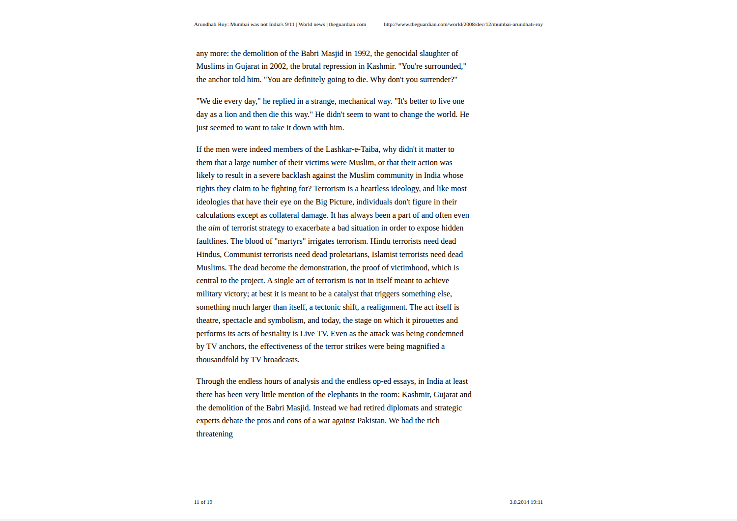Arundhati Roy: Mumbai was not India's 9/11 | World news | theguardian.com
http://www.theguardian.com/world/2008/dec/12/mumbai-arundhati-roy
any more: the demolition of the Babri Masjid in 1992, the genocidal slaughter of Muslims in Gujarat in 2002, the brutal repression in Kashmir. "You're surrounded," the anchor told him. "You are definitely going to die. Why don't you surrender?"
"We die every day," he replied in a strange, mechanical way. "It's better to live one day as a lion and then die this way." He didn't seem to want to change the world. He just seemed to want to take it down with him.
If the men were indeed members of the Lashkar-e-Taiba, why didn't it matter to them that a large number of their victims were Muslim, or that their action was likely to result in a severe backlash against the Muslim community in India whose rights they claim to be fighting for? Terrorism is a heartless ideology, and like most ideologies that have their eye on the Big Picture, individuals don't figure in their calculations except as collateral damage. It has always been a part of and often even the aim of terrorist strategy to exacerbate a bad situation in order to expose hidden faultlines. The blood of "martyrs" irrigates terrorism. Hindu terrorists need dead Hindus, Communist terrorists need dead proletarians, Islamist terrorists need dead Muslims. The dead become the demonstration, the proof of victimhood, which is central to the project. A single act of terrorism is not in itself meant to achieve military victory; at best it is meant to be a catalyst that triggers something else, something much larger than itself, a tectonic shift, a realignment. The act itself is theatre, spectacle and symbolism, and today, the stage on which it pirouettes and performs its acts of bestiality is Live TV. Even as the attack was being condemned by TV anchors, the effectiveness of the terror strikes were being magnified a thousandfold by TV broadcasts.
Through the endless hours of analysis and the endless op-ed essays, in India at least there has been very little mention of the elephants in the room: Kashmir, Gujarat and the demolition of the Babri Masjid. Instead we had retired diplomats and strategic experts debate the pros and cons of a war against Pakistan. We had the rich threatening
11 of 19
3.8.2014 19:11